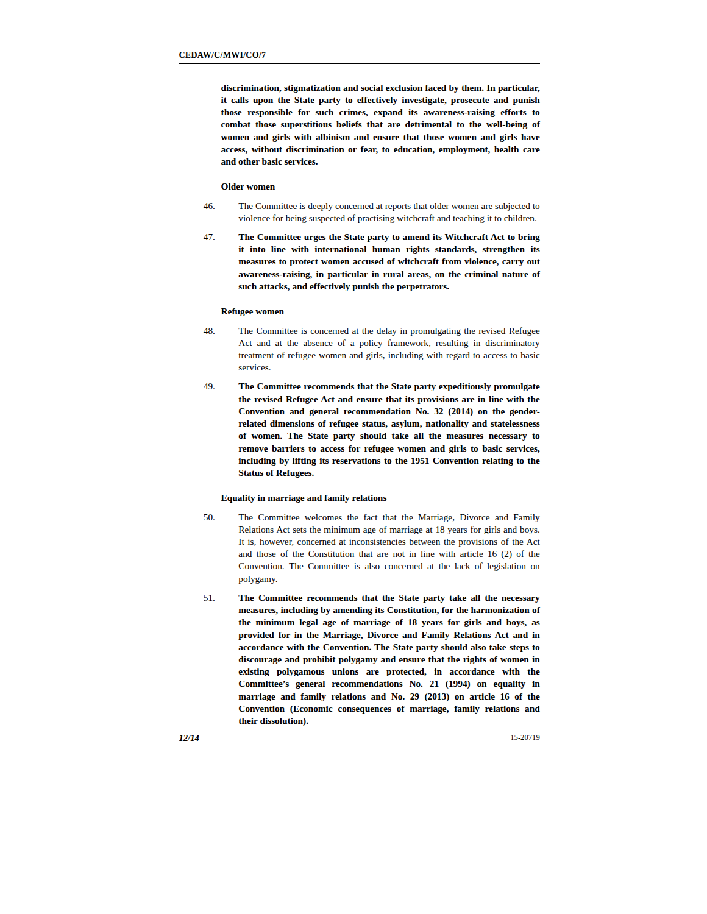CEDAW/C/MWI/CO/7
discrimination, stigmatization and social exclusion faced by them. In particular, it calls upon the State party to effectively investigate, prosecute and punish those responsible for such crimes, expand its awareness-raising efforts to combat those superstitious beliefs that are detrimental to the well-being of women and girls with albinism and ensure that those women and girls have access, without discrimination or fear, to education, employment, health care and other basic services.
Older women
46. The Committee is deeply concerned at reports that older women are subjected to violence for being suspected of practising witchcraft and teaching it to children.
47. The Committee urges the State party to amend its Witchcraft Act to bring it into line with international human rights standards, strengthen its measures to protect women accused of witchcraft from violence, carry out awareness-raising, in particular in rural areas, on the criminal nature of such attacks, and effectively punish the perpetrators.
Refugee women
48. The Committee is concerned at the delay in promulgating the revised Refugee Act and at the absence of a policy framework, resulting in discriminatory treatment of refugee women and girls, including with regard to access to basic services.
49. The Committee recommends that the State party expeditiously promulgate the revised Refugee Act and ensure that its provisions are in line with the Convention and general recommendation No. 32 (2014) on the gender-related dimensions of refugee status, asylum, nationality and statelessness of women. The State party should take all the measures necessary to remove barriers to access for refugee women and girls to basic services, including by lifting its reservations to the 1951 Convention relating to the Status of Refugees.
Equality in marriage and family relations
50. The Committee welcomes the fact that the Marriage, Divorce and Family Relations Act sets the minimum age of marriage at 18 years for girls and boys. It is, however, concerned at inconsistencies between the provisions of the Act and those of the Constitution that are not in line with article 16 (2) of the Convention. The Committee is also concerned at the lack of legislation on polygamy.
51. The Committee recommends that the State party take all the necessary measures, including by amending its Constitution, for the harmonization of the minimum legal age of marriage of 18 years for girls and boys, as provided for in the Marriage, Divorce and Family Relations Act and in accordance with the Convention. The State party should also take steps to discourage and prohibit polygamy and ensure that the rights of women in existing polygamous unions are protected, in accordance with the Committee’s general recommendations No. 21 (1994) on equality in marriage and family relations and No. 29 (2013) on article 16 of the Convention (Economic consequences of marriage, family relations and their dissolution).
12/14 15-20719